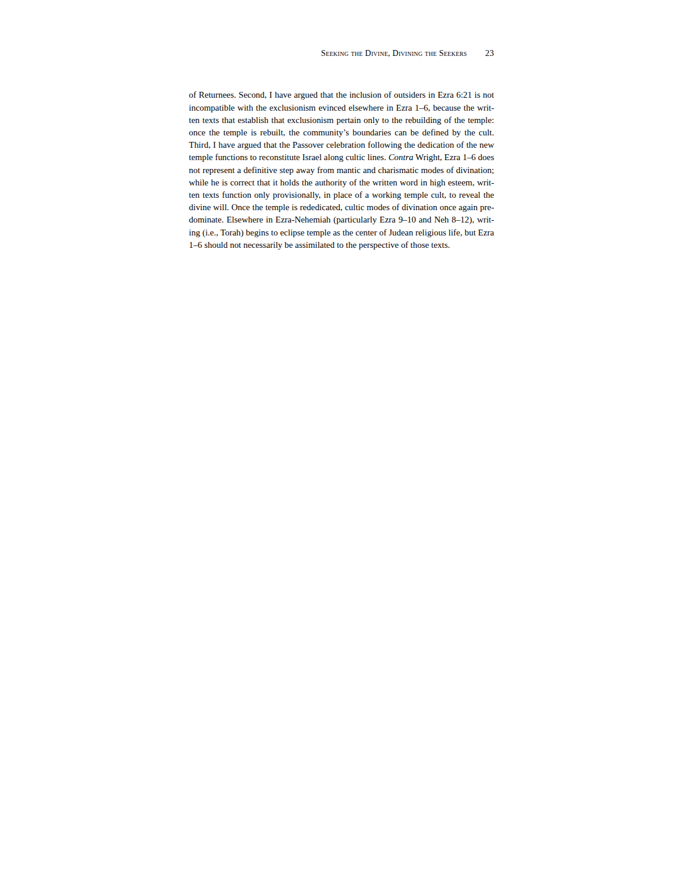Seeking the Divine, Divining the Seekers23
of Returnees. Second, I have argued that the inclusion of outsiders in Ezra 6:21 is not incompatible with the exclusionism evinced elsewhere in Ezra 1–6, because the written texts that establish that exclusionism pertain only to the rebuilding of the temple: once the temple is rebuilt, the community’s boundaries can be defined by the cult. Third, I have argued that the Passover celebration following the dedication of the new temple functions to reconstitute Israel along cultic lines. Contra Wright, Ezra 1–6 does not represent a definitive step away from mantic and charismatic modes of divination; while he is correct that it holds the authority of the written word in high esteem, written texts function only provisionally, in place of a working temple cult, to reveal the divine will. Once the temple is rededicated, cultic modes of divination once again predominate. Elsewhere in Ezra-Nehemiah (particularly Ezra 9–10 and Neh 8–12), writing (i.e., Torah) begins to eclipse temple as the center of Judean religious life, but Ezra 1–6 should not necessarily be assimilated to the perspective of those texts.